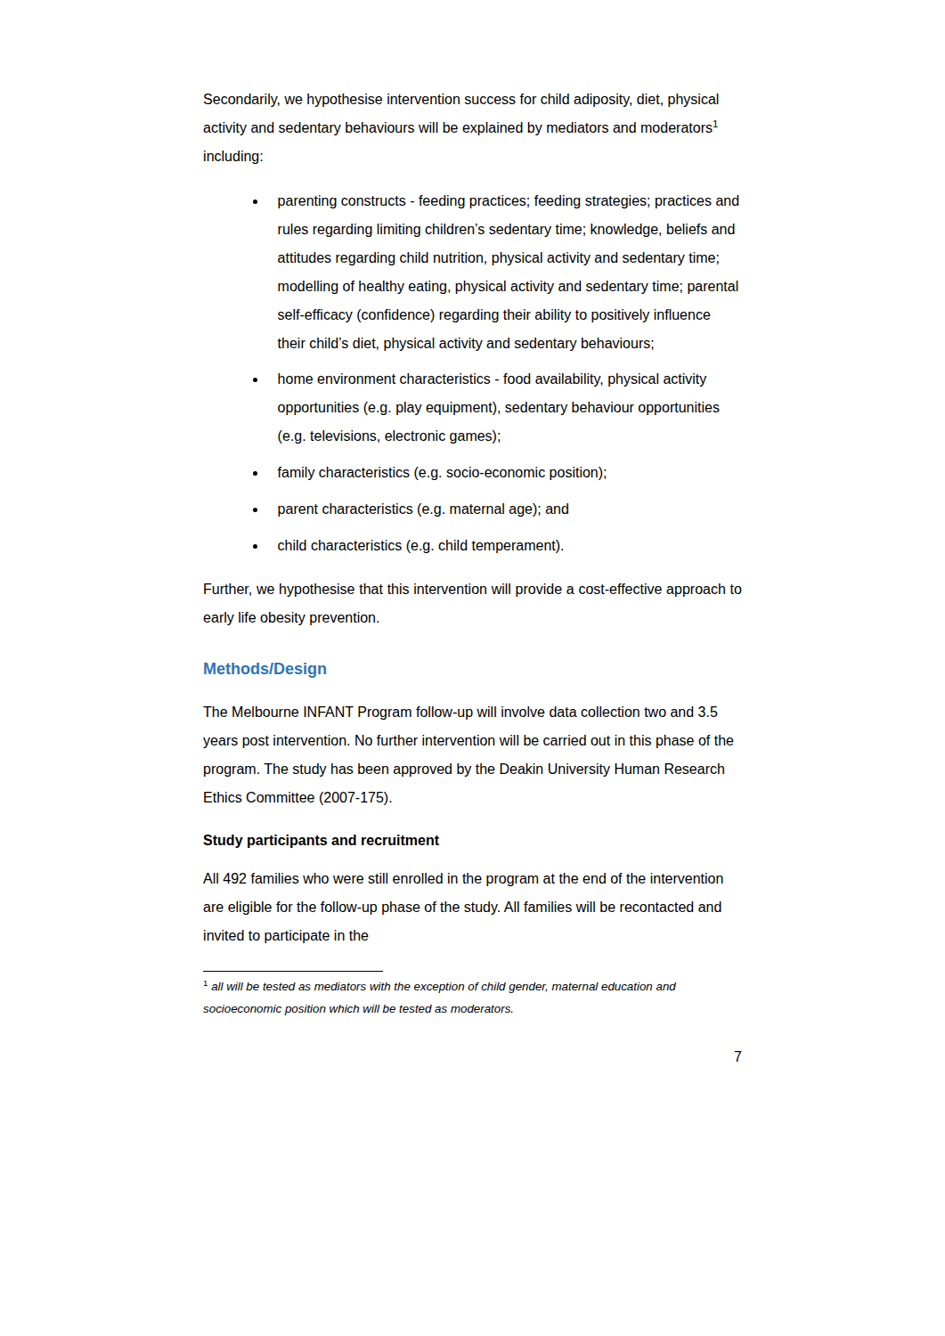Secondarily, we hypothesise intervention success for child adiposity, diet, physical activity and sedentary behaviours will be explained by mediators and moderators1 including:
parenting constructs - feeding practices; feeding strategies; practices and rules regarding limiting children’s sedentary time; knowledge, beliefs and attitudes regarding child nutrition, physical activity and sedentary time; modelling of healthy eating, physical activity and sedentary time; parental self-efficacy (confidence) regarding their ability to positively influence their child’s diet, physical activity and sedentary behaviours;
home environment characteristics - food availability, physical activity opportunities (e.g. play equipment), sedentary behaviour opportunities (e.g. televisions, electronic games);
family characteristics (e.g. socio-economic position);
parent characteristics (e.g. maternal age); and
child characteristics (e.g. child temperament).
Further, we hypothesise that this intervention will provide a cost-effective approach to early life obesity prevention.
Methods/Design
The Melbourne INFANT Program follow-up will involve data collection two and 3.5 years post intervention. No further intervention will be carried out in this phase of the program. The study has been approved by the Deakin University Human Research Ethics Committee (2007-175).
Study participants and recruitment
All 492 families who were still enrolled in the program at the end of the intervention are eligible for the follow-up phase of the study. All families will be recontacted and invited to participate in the
1 all will be tested as mediators with the exception of child gender, maternal education and socioeconomic position which will be tested as moderators.
7